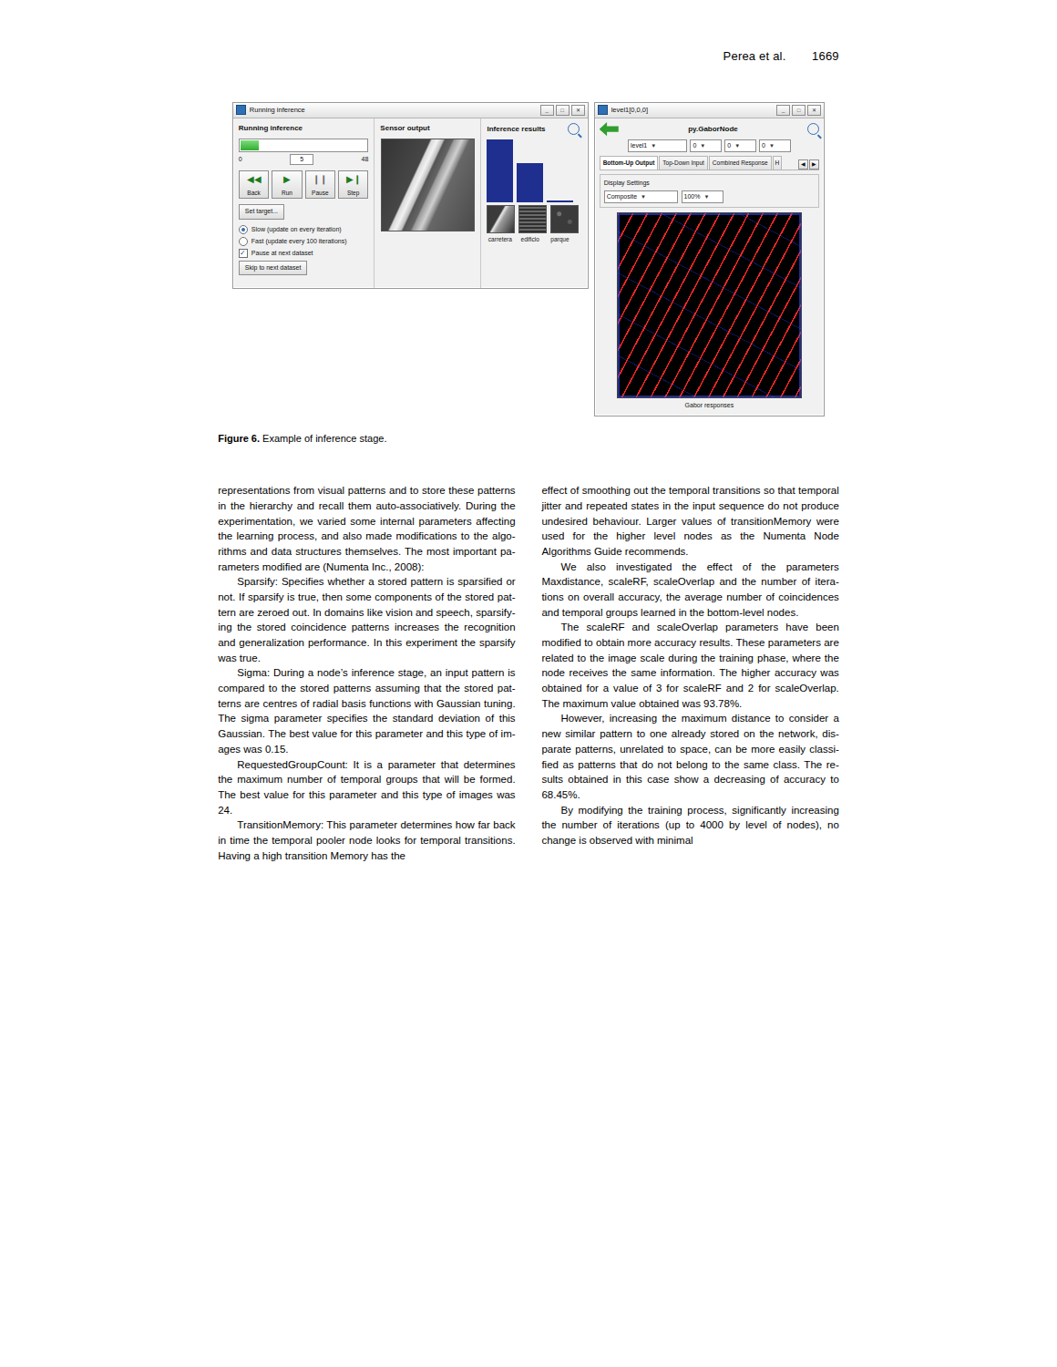Perea et al.1669
Running inference
_□✕
Running inference
0 5 48
◀◀
Back
▶
Run
❙❙
Pause
▶❙
Step
Set target...
Slow (update on every iteration)
Fast (update every 100 iterations)
Pause at next dataset
Skip to next dataset
Sensor output
Inference results
carretera edificio parque
level1[0,0,0]
_□✕
py.GaborNode
level1▼
0▼
0▼
0▼
Bottom-Up Output
Top-Down Input
Combined Response
H
◀▶
Display Settings
Composite▼
100%▼
Gabor responses
Figure 6. Example of inference stage.
representations from visual patterns and to store these patterns in the hierarchy and recall them auto-associatively. During the experimentation, we varied some internal parameters affecting the learning process, and also made modifications to the algorithms and data structures themselves. The most important parameters modified are (Numenta Inc., 2008):
Sparsify: Specifies whether a stored pattern is sparsified or not. If sparsify is true, then some components of the stored pattern are zeroed out. In domains like vision and speech, sparsifying the stored coincidence patterns increases the recognition and generalization performance. In this experiment the sparsify was true.
Sigma: During a node’s inference stage, an input pattern is compared to the stored patterns assuming that the stored patterns are centres of radial basis functions with Gaussian tuning. The sigma parameter specifies the standard deviation of this Gaussian. The best value for this parameter and this type of images was 0.15.
RequestedGroupCount: It is a parameter that determines the maximum number of temporal groups that will be formed. The best value for this parameter and this type of images was 24.
TransitionMemory: This parameter determines how far back in time the temporal pooler node looks for temporal transitions. Having a high transition Memory has the
effect of smoothing out the temporal transitions so that temporal jitter and repeated states in the input sequence do not produce undesired behaviour. Larger values of transitionMemory were used for the higher level nodes as the Numenta Node Algorithms Guide recommends.
We also investigated the effect of the parameters Maxdistance, scaleRF, scaleOverlap and the number of iterations on overall accuracy, the average number of coincidences and temporal groups learned in the bottom-level nodes.
The scaleRF and scaleOverlap parameters have been modified to obtain more accuracy results. These parameters are related to the image scale during the training phase, where the node receives the same information. The higher accuracy was obtained for a value of 3 for scaleRF and 2 for scaleOverlap. The maximum value obtained was 93.78%.
However, increasing the maximum distance to consider a new similar pattern to one already stored on the network, disparate patterns, unrelated to space, can be more easily classified as patterns that do not belong to the same class. The results obtained in this case show a decreasing of accuracy to 68.45%.
By modifying the training process, significantly increasing the number of iterations (up to 4000 by level of nodes), no change is observed with minimal